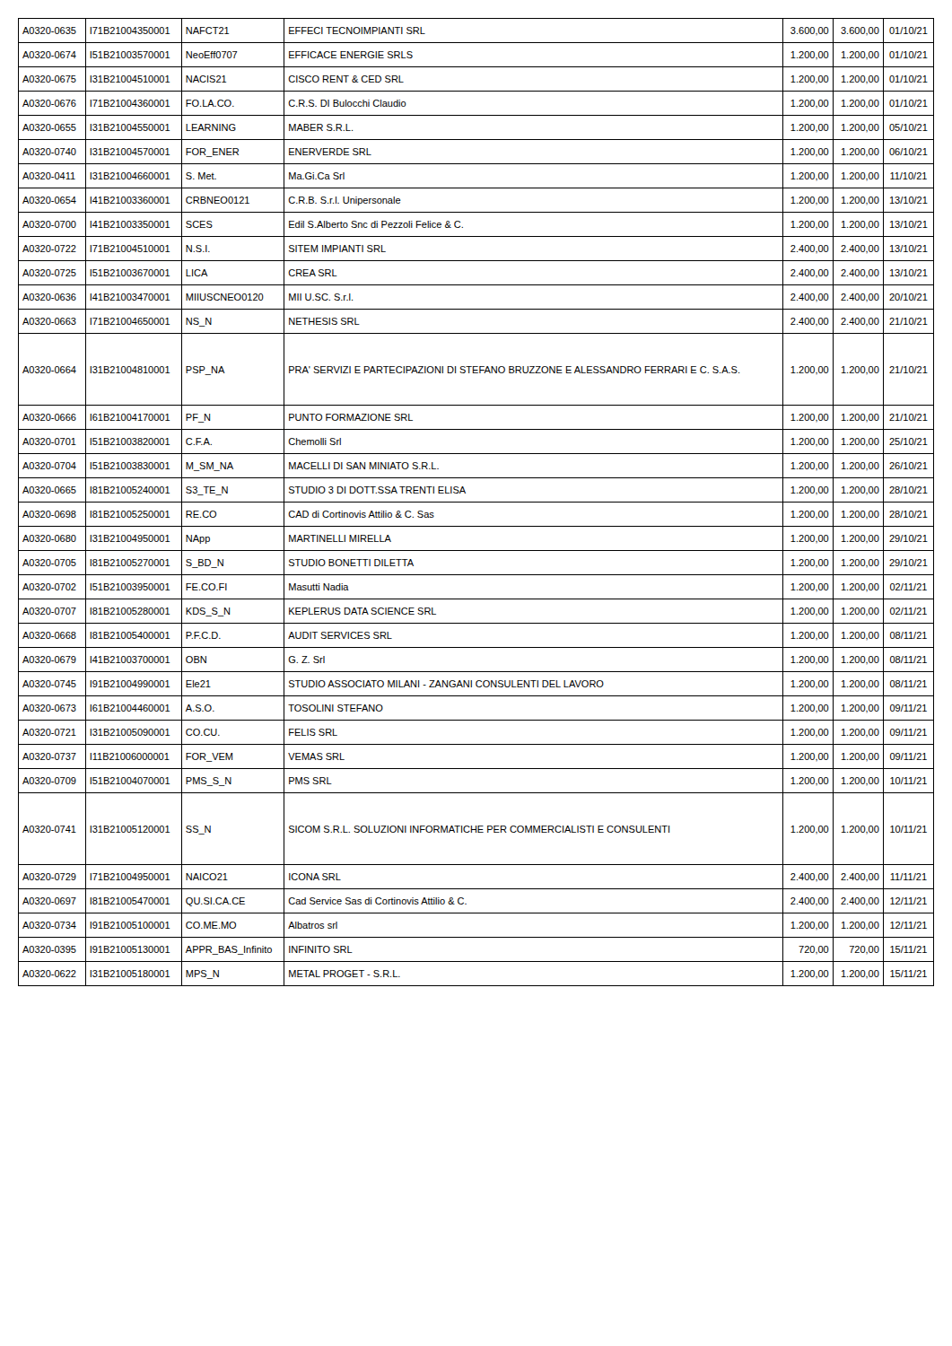| A0320-0635 | I71B21004350001 | NAFCT21 | EFFECI TECNOIMPIANTI SRL | 3.600,00 | 3.600,00 | 01/10/21 |
| A0320-0674 | I51B21003570001 | NeoEff0707 | EFFICACE ENERGIE SRLS | 1.200,00 | 1.200,00 | 01/10/21 |
| A0320-0675 | I31B21004510001 | NACIS21 | CISCO RENT & CED SRL | 1.200,00 | 1.200,00 | 01/10/21 |
| A0320-0676 | I71B21004360001 | FO.LA.CO. | C.R.S. DI Bulocchi Claudio | 1.200,00 | 1.200,00 | 01/10/21 |
| A0320-0655 | I31B21004550001 | LEARNING | MABER S.R.L. | 1.200,00 | 1.200,00 | 05/10/21 |
| A0320-0740 | I31B21004570001 | FOR_ENER | ENERVERDE SRL | 1.200,00 | 1.200,00 | 06/10/21 |
| A0320-0411 | I31B21004660001 | S. Met. | Ma.Gi.Ca Srl | 1.200,00 | 1.200,00 | 11/10/21 |
| A0320-0654 | I41B21003360001 | CRBNEO0121 | C.R.B. S.r.l. Unipersonale | 1.200,00 | 1.200,00 | 13/10/21 |
| A0320-0700 | I41B21003350001 | SCES | Edil S.Alberto Snc di Pezzoli Felice & C. | 1.200,00 | 1.200,00 | 13/10/21 |
| A0320-0722 | I71B21004510001 | N.S.I. | SITEM IMPIANTI SRL | 2.400,00 | 2.400,00 | 13/10/21 |
| A0320-0725 | I51B21003670001 | LICA | CREA SRL | 2.400,00 | 2.400,00 | 13/10/21 |
| A0320-0636 | I41B21003470001 | MIIUSCNEO0120 | MII U.SC. S.r.l. | 2.400,00 | 2.400,00 | 20/10/21 |
| A0320-0663 | I71B21004650001 | NS_N | NETHESIS SRL | 2.400,00 | 2.400,00 | 21/10/21 |
| A0320-0664 | I31B21004810001 | PSP_NA | PRA' SERVIZI E PARTECIPAZIONI DI STEFANO BRUZZONE E ALESSANDRO FERRARI E C. S.A.S. | 1.200,00 | 1.200,00 | 21/10/21 |
| A0320-0666 | I61B21004170001 | PF_N | PUNTO FORMAZIONE SRL | 1.200,00 | 1.200,00 | 21/10/21 |
| A0320-0701 | I51B21003820001 | C.F.A. | Chemolli Srl | 1.200,00 | 1.200,00 | 25/10/21 |
| A0320-0704 | I51B21003830001 | M_SM_NA | MACELLI DI SAN MINIATO S.R.L. | 1.200,00 | 1.200,00 | 26/10/21 |
| A0320-0665 | I81B21005240001 | S3_TE_N | STUDIO 3 DI DOTT.SSA TRENTI ELISA | 1.200,00 | 1.200,00 | 28/10/21 |
| A0320-0698 | I81B21005250001 | RE.CO | CAD di Cortinovis Attilio & C. Sas | 1.200,00 | 1.200,00 | 28/10/21 |
| A0320-0680 | I31B21004950001 | NApp | MARTINELLI MIRELLA | 1.200,00 | 1.200,00 | 29/10/21 |
| A0320-0705 | I81B21005270001 | S_BD_N | STUDIO BONETTI DILETTA | 1.200,00 | 1.200,00 | 29/10/21 |
| A0320-0702 | I51B21003950001 | FE.CO.FI | Masutti Nadia | 1.200,00 | 1.200,00 | 02/11/21 |
| A0320-0707 | I81B21005280001 | KDS_S_N | KEPLERUS DATA SCIENCE SRL | 1.200,00 | 1.200,00 | 02/11/21 |
| A0320-0668 | I81B21005400001 | P.F.C.D. | AUDIT SERVICES SRL | 1.200,00 | 1.200,00 | 08/11/21 |
| A0320-0679 | I41B21003700001 | OBN | G. Z. Srl | 1.200,00 | 1.200,00 | 08/11/21 |
| A0320-0745 | I91B21004990001 | Ele21 | STUDIO ASSOCIATO MILANI - ZANGANI CONSULENTI DEL LAVORO | 1.200,00 | 1.200,00 | 08/11/21 |
| A0320-0673 | I61B21004460001 | A.S.O. | TOSOLINI STEFANO | 1.200,00 | 1.200,00 | 09/11/21 |
| A0320-0721 | I31B21005090001 | CO.CU. | FELIS SRL | 1.200,00 | 1.200,00 | 09/11/21 |
| A0320-0737 | I11B21006000001 | FOR_VEM | VEMAS SRL | 1.200,00 | 1.200,00 | 09/11/21 |
| A0320-0709 | I51B21004070001 | PMS_S_N | PMS SRL | 1.200,00 | 1.200,00 | 10/11/21 |
| A0320-0741 | I31B21005120001 | SS_N | SICOM S.R.L. SOLUZIONI INFORMATICHE PER COMMERCIALISTI E CONSULENTI | 1.200,00 | 1.200,00 | 10/11/21 |
| A0320-0729 | I71B21004950001 | NAICO21 | ICONA SRL | 2.400,00 | 2.400,00 | 11/11/21 |
| A0320-0697 | I81B21005470001 | QU.SI.CA.CE | Cad Service Sas di Cortinovis Attilio & C. | 2.400,00 | 2.400,00 | 12/11/21 |
| A0320-0734 | I91B21005100001 | CO.ME.MO | Albatros srl | 1.200,00 | 1.200,00 | 12/11/21 |
| A0320-0395 | I91B21005130001 | APPR_BAS_Infinito | INFINITO SRL | 720,00 | 720,00 | 15/11/21 |
| A0320-0622 | I31B21005180001 | MPS_N | METAL PROGET - S.R.L. | 1.200,00 | 1.200,00 | 15/11/21 |